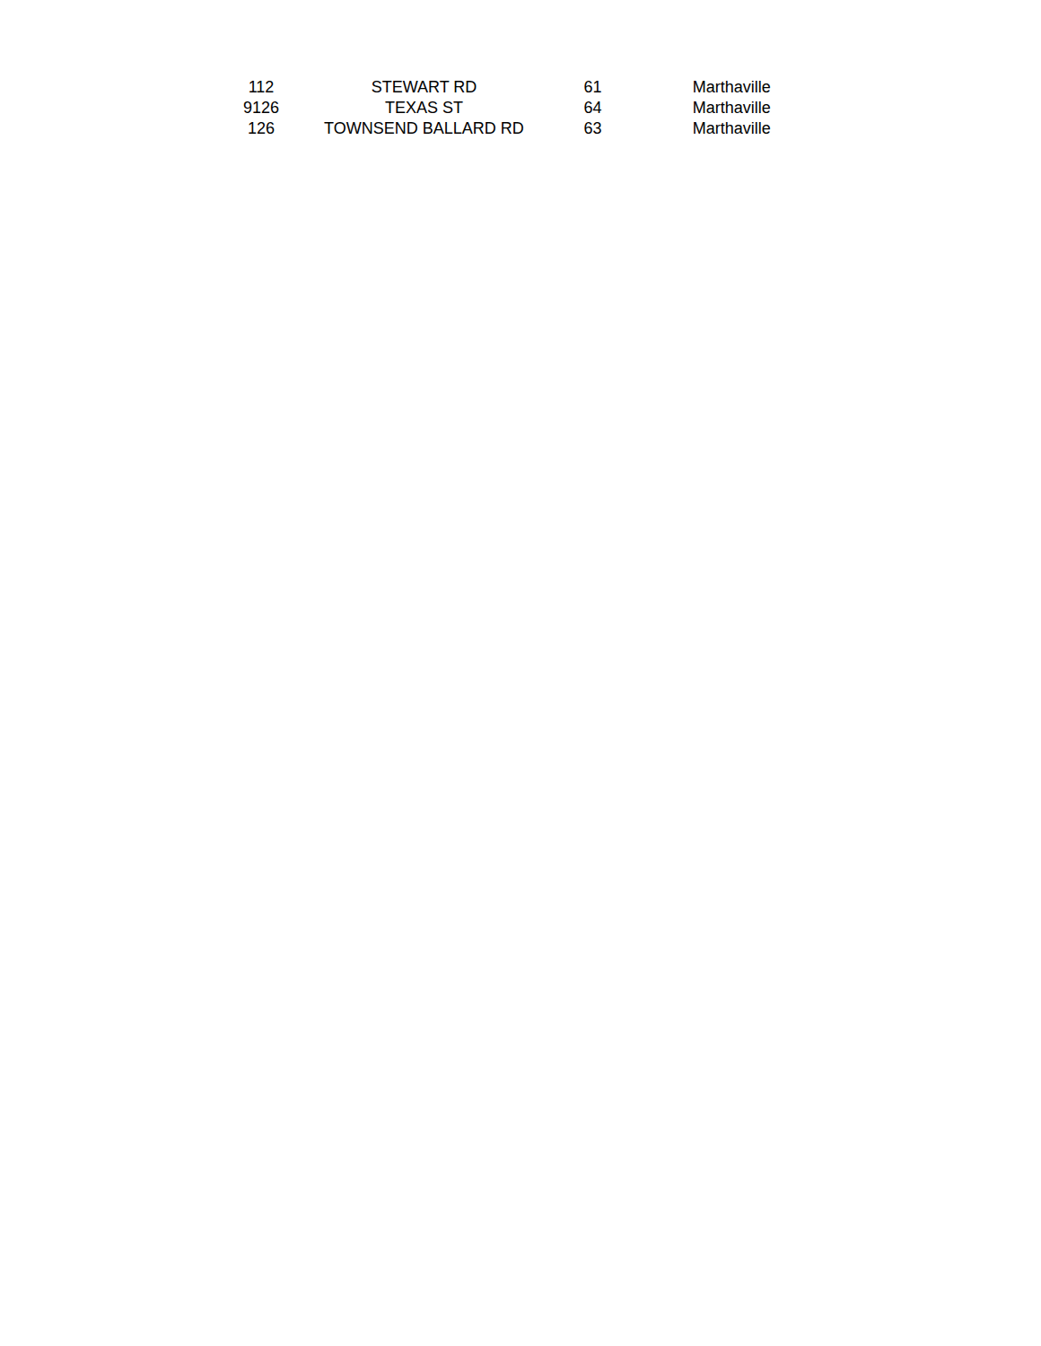| 112 | STEWART RD | 61 | Marthaville |
| 9126 | TEXAS ST | 64 | Marthaville |
| 126 | TOWNSEND BALLARD RD | 63 | Marthaville |